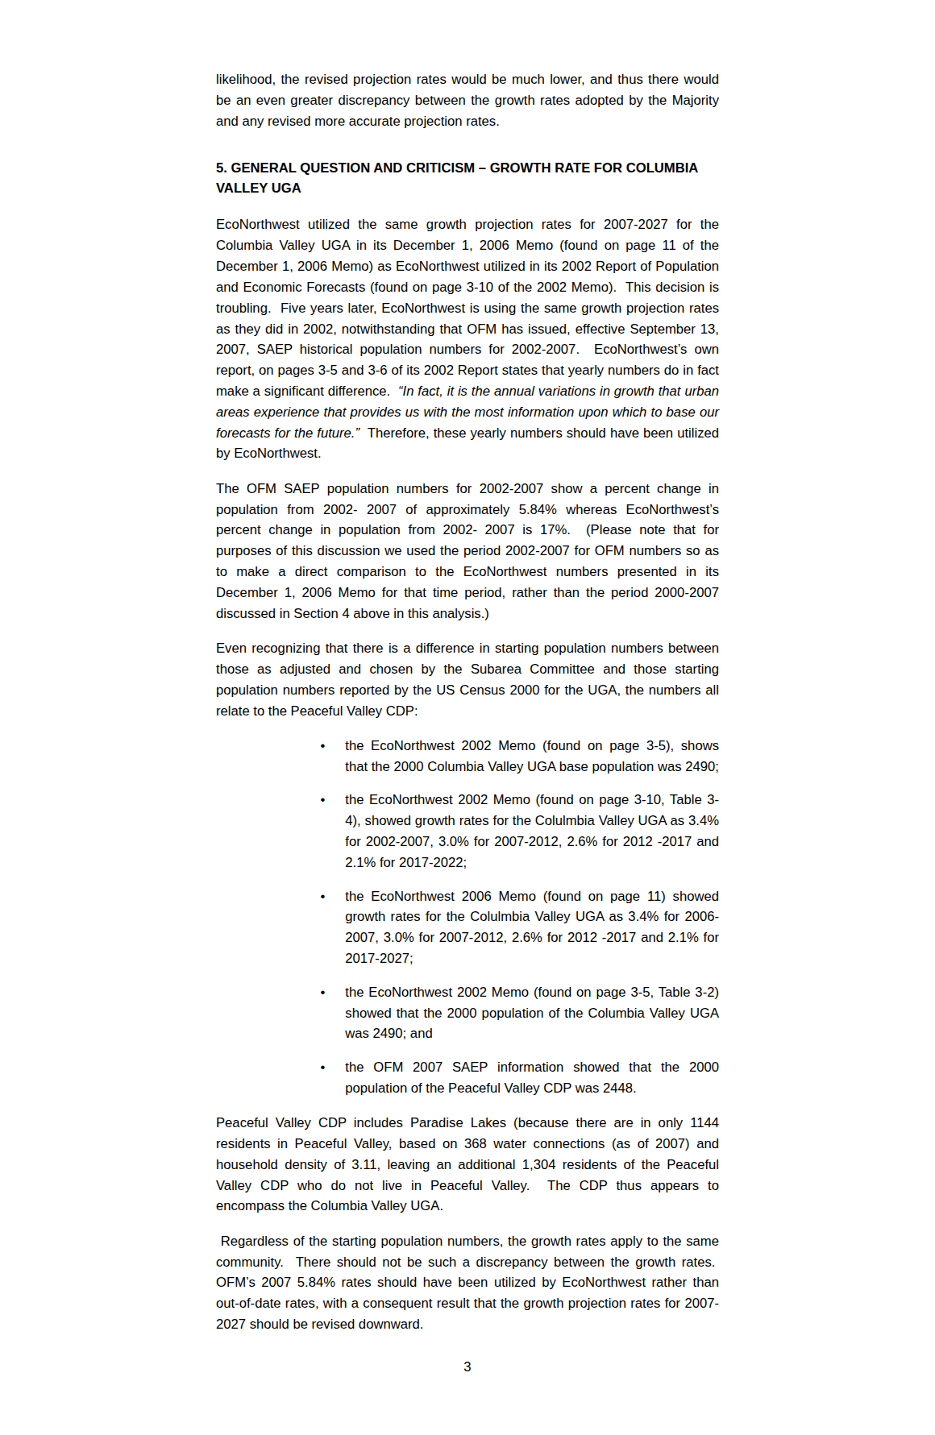likelihood, the revised projection rates would be much lower, and thus there would be an even greater discrepancy between the growth rates adopted by the Majority and any revised more accurate projection rates.
5. GENERAL QUESTION AND CRITICISM – GROWTH RATE FOR COLUMBIA VALLEY UGA
EcoNorthwest utilized the same growth projection rates for 2007-2027 for the Columbia Valley UGA in its December 1, 2006 Memo (found on page 11 of the December 1, 2006 Memo) as EcoNorthwest utilized in its 2002 Report of Population and Economic Forecasts (found on page 3-10 of the 2002 Memo). This decision is troubling. Five years later, EcoNorthwest is using the same growth projection rates as they did in 2002, notwithstanding that OFM has issued, effective September 13, 2007, SAEP historical population numbers for 2002-2007. EcoNorthwest’s own report, on pages 3-5 and 3-6 of its 2002 Report states that yearly numbers do in fact make a significant difference. “In fact, it is the annual variations in growth that urban areas experience that provides us with the most information upon which to base our forecasts for the future.” Therefore, these yearly numbers should have been utilized by EcoNorthwest.
The OFM SAEP population numbers for 2002-2007 show a percent change in population from 2002- 2007 of approximately 5.84% whereas EcoNorthwest’s percent change in population from 2002- 2007 is 17%. (Please note that for purposes of this discussion we used the period 2002-2007 for OFM numbers so as to make a direct comparison to the EcoNorthwest numbers presented in its December 1, 2006 Memo for that time period, rather than the period 2000-2007 discussed in Section 4 above in this analysis.)
Even recognizing that there is a difference in starting population numbers between those as adjusted and chosen by the Subarea Committee and those starting population numbers reported by the US Census 2000 for the UGA, the numbers all relate to the Peaceful Valley CDP:
the EcoNorthwest 2002 Memo (found on page 3-5), shows that the 2000 Columbia Valley UGA base population was 2490;
the EcoNorthwest 2002 Memo (found on page 3-10, Table 3-4), showed growth rates for the Colulmbia Valley UGA as 3.4% for 2002-2007, 3.0% for 2007-2012, 2.6% for 2012 -2017 and 2.1% for 2017-2022;
the EcoNorthwest 2006 Memo (found on page 11) showed growth rates for the Colulmbia Valley UGA as 3.4% for 2006-2007, 3.0% for 2007-2012, 2.6% for 2012 -2017 and 2.1% for 2017-2027;
the EcoNorthwest 2002 Memo (found on page 3-5, Table 3-2) showed that the 2000 population of the Columbia Valley UGA was 2490; and
the OFM 2007 SAEP information showed that the 2000 population of the Peaceful Valley CDP was 2448.
Peaceful Valley CDP includes Paradise Lakes (because there are in only 1144 residents in Peaceful Valley, based on 368 water connections (as of 2007) and household density of 3.11, leaving an additional 1,304 residents of the Peaceful Valley CDP who do not live in Peaceful Valley. The CDP thus appears to encompass the Columbia Valley UGA.
Regardless of the starting population numbers, the growth rates apply to the same community. There should not be such a discrepancy between the growth rates. OFM’s 2007 5.84% rates should have been utilized by EcoNorthwest rather than out-of-date rates, with a consequent result that the growth projection rates for 2007-2027 should be revised downward.
3